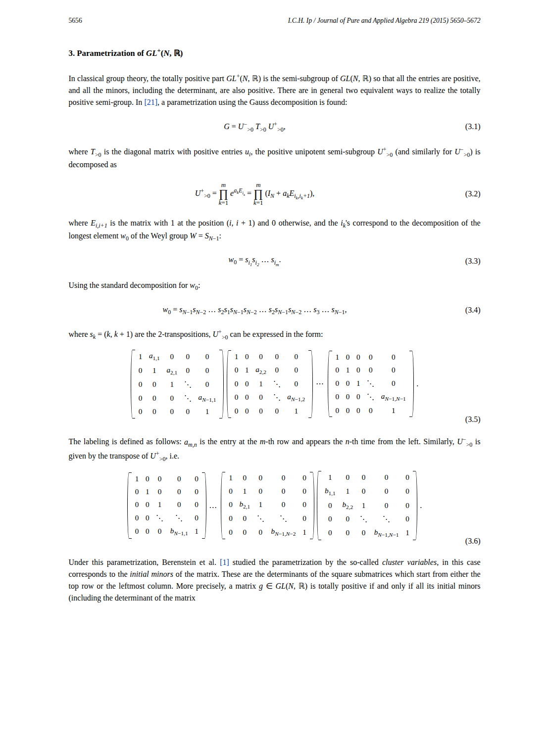5656 I.C.H. Ip / Journal of Pure and Applied Algebra 219 (2015) 5650–5672
3. Parametrization of GL+(N, ℝ)
In classical group theory, the totally positive part GL+(N, ℝ) is the semi-subgroup of GL(N, ℝ) so that all the entries are positive, and all the minors, including the determinant, are also positive. There are in general two equivalent ways to realize the totally positive semi-group. In [21], a parametrization using the Gauss decomposition is found:
G = U−>0 T>0 U+>0, (3.1)
where T>0 is the diagonal matrix with positive entries ui, the positive unipotent semi-subgroup U+>0 (and similarly for U−>0) is decomposed as
U+>0 = m ∏ k=1 eakEik = m ∏ k=1 (IN + akEik,ik+1), (3.2)
where Ei,i+1 is the matrix with 1 at the position (i, i + 1) and 0 otherwise, and the ik's correspond to the decomposition of the longest element w0 of the Weyl group W = SN−1:
w0 = si1si2 … sim. (3.3)
Using the standard decomposition for w0:
w0 = sN−1sN−2 … s2s1sN−1sN−2 … s2sN−1sN−2 … s3 … sN−1, (3.4)
where sk = (k, k + 1) are the 2-transpositions, U+>0 can be expressed in the form:
| 1 | a 1,1 | 0 | 0 | 0 |
| 0 | 1 | a 2,1 | 0 | 0 |
| 0 | 0 | 1 | ⋱ | 0 |
| 0 | 0 | 0 | ⋱ | a N −1,1 |
| 0 | 0 | 0 | 0 | 1 |
| 1 | 0 | 0 | 0 | 0 |
| 0 | 1 | a 2,2 | 0 | 0 |
| 0 | 0 | 1 | ⋱ | 0 |
| 0 | 0 | 0 | ⋱ | a N −1,2 |
| 0 | 0 | 0 | 0 | 1 |
⋯
| 1 | 0 | 0 | 0 | 0 |
| 0 | 1 | 0 | 0 | 0 |
| 0 | 0 | 1 | ⋱ | 0 |
| 0 | 0 | 0 | ⋱ | a N −1, N −1 |
| 0 | 0 | 0 | 0 | 1 |
.
(3.5)
The labeling is defined as follows: am,n is the entry at the m-th row and appears the n-th time from the left. Similarly, U−>0 is given by the transpose of U+>0, i.e.
| 1 | 0 | 0 | 0 | 0 |
| 0 | 1 | 0 | 0 | 0 |
| 0 | 0 | 1 | 0 | 0 |
| 0 | 0 | ⋱ | ⋱ | 0 |
| 0 | 0 | 0 | b N −1,1 | 1 |
…
| 1 | 0 | 0 | 0 | 0 |
| 0 | 1 | 0 | 0 | 0 |
| 0 | b 2,1 | 1 | 0 | 0 |
| 0 | 0 | ⋱ | ⋱ | 0 |
| 0 | 0 | 0 | b N −1, N −2 | 1 |
| 1 | 0 | 0 | 0 | 0 |
| b 1,1 | 1 | 0 | 0 | 0 |
| 0 | b 2,2 | 1 | 0 | 0 |
| 0 | 0 | ⋱ | ⋱ | 0 |
| 0 | 0 | 0 | b N −1, N −1 | 1 |
.
(3.6)
Under this parametrization, Berenstein et al. [1] studied the parametrization by the so-called cluster variables, in this case corresponds to the initial minors of the matrix. These are the determinants of the square submatrices which start from either the top row or the leftmost column. More precisely, a matrix g ∈ GL(N, ℝ) is totally positive if and only if all its initial minors (including the determinant of the matrix